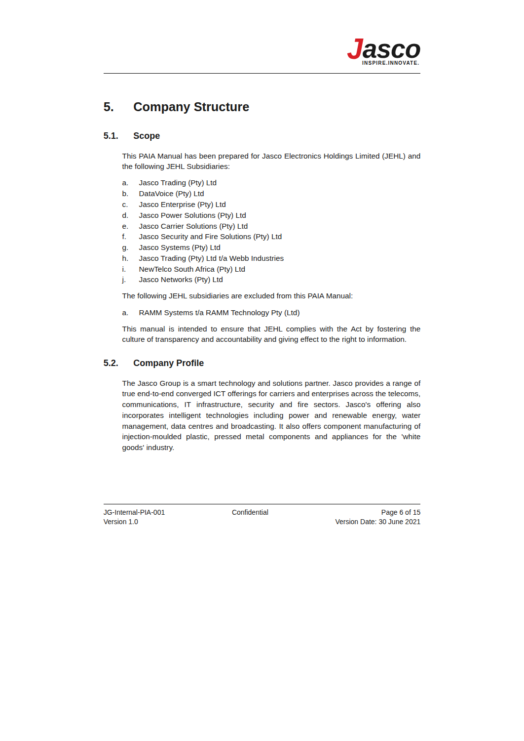Jasco
INSPIRE.INNOVATE.
5. Company Structure
5.1. Scope
This PAIA Manual has been prepared for Jasco Electronics Holdings Limited (JEHL) and the following JEHL Subsidiaries:
a. Jasco Trading (Pty) Ltd
b. DataVoice (Pty) Ltd
c. Jasco Enterprise (Pty) Ltd
d. Jasco Power Solutions (Pty) Ltd
e. Jasco Carrier Solutions (Pty) Ltd
f. Jasco Security and Fire Solutions (Pty) Ltd
g. Jasco Systems (Pty) Ltd
h. Jasco Trading (Pty) Ltd t/a Webb Industries
i. NewTelco South Africa (Pty) Ltd
j. Jasco Networks (Pty) Ltd
The following JEHL subsidiaries are excluded from this PAIA Manual:
a. RAMM Systems t/a RAMM Technology Pty (Ltd)
This manual is intended to ensure that JEHL complies with the Act by fostering the culture of transparency and accountability and giving effect to the right to information.
5.2. Company Profile
The Jasco Group is a smart technology and solutions partner. Jasco provides a range of true end-to-end converged ICT offerings for carriers and enterprises across the telecoms, communications, IT infrastructure, security and fire sectors. Jasco's offering also incorporates intelligent technologies including power and renewable energy, water management, data centres and broadcasting. It also offers component manufacturing of injection-moulded plastic, pressed metal components and appliances for the 'white goods' industry.
JG-Internal-PIA-001
Version 1.0
Confidential
Page 6 of 15
Version Date: 30 June 2021